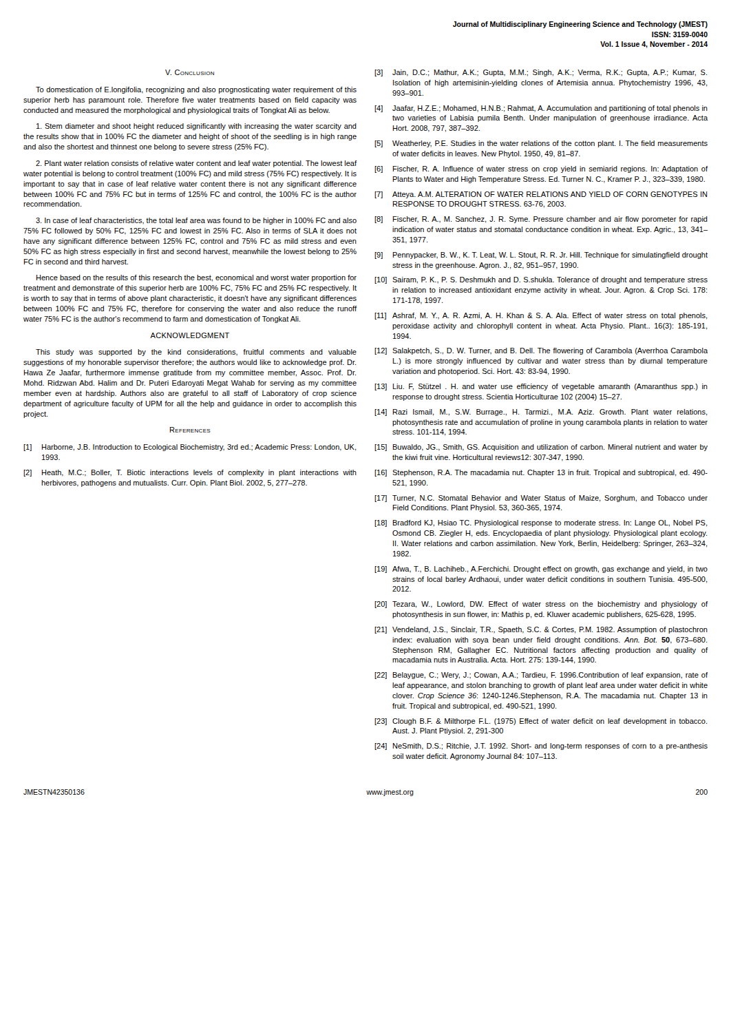Journal of Multidisciplinary Engineering Science and Technology (JMEST)
ISSN: 3159-0040
Vol. 1 Issue 4, November - 2014
V. Conclusion
To domestication of E.longifolia, recognizing and also prognosticating water requirement of this superior herb has paramount role. Therefore five water treatments based on field capacity was conducted and measured the morphological and physiological traits of Tongkat Ali as below.
1. Stem diameter and shoot height reduced significantly with increasing the water scarcity and the results show that in 100% FC the diameter and height of shoot of the seedling is in high range and also the shortest and thinnest one belong to severe stress (25% FC).
2. Plant water relation consists of relative water content and leaf water potential. The lowest leaf water potential is belong to control treatment (100% FC) and mild stress (75% FC) respectively. It is important to say that in case of leaf relative water content there is not any significant difference between 100% FC and 75% FC but in terms of 125% FC and control, the 100% FC is the author recommendation.
3. In case of leaf characteristics, the total leaf area was found to be higher in 100% FC and also 75% FC followed by 50% FC, 125% FC and lowest in 25% FC. Also in terms of SLA it does not have any significant difference between 125% FC, control and 75% FC as mild stress and even 50% FC as high stress especially in first and second harvest, meanwhile the lowest belong to 25% FC in second and third harvest.
Hence based on the results of this research the best, economical and worst water proportion for treatment and demonstrate of this superior herb are 100% FC, 75% FC and 25% FC respectively. It is worth to say that in terms of above plant characteristic, it doesn't have any significant differences between 100% FC and 75% FC, therefore for conserving the water and also reduce the runoff water 75% FC is the author's recommend to farm and domestication of Tongkat Ali.
ACKNOWLEDGMENT
This study was supported by the kind considerations, fruitful comments and valuable suggestions of my honorable supervisor therefore; the authors would like to acknowledge prof. Dr. Hawa Ze Jaafar, furthermore immense gratitude from my committee member, Assoc. Prof. Dr. Mohd. Ridzwan Abd. Halim and Dr. Puteri Edaroyati Megat Wahab for serving as my committee member even at hardship. Authors also are grateful to all staff of Laboratory of crop science department of agriculture faculty of UPM for all the help and guidance in order to accomplish this project.
References
Harborne, J.B. Introduction to Ecological Biochemistry, 3rd ed.; Academic Press: London, UK, 1993.
Heath, M.C.; Boller, T. Biotic interactions levels of complexity in plant interactions with herbivores, pathogens and mutualists. Curr. Opin. Plant Biol. 2002, 5, 277–278.
Jain, D.C.; Mathur, A.K.; Gupta, M.M.; Singh, A.K.; Verma, R.K.; Gupta, A.P.; Kumar, S. Isolation of high artemisinin-yielding clones of Artemisia annua. Phytochemistry 1996, 43, 993–901.
Jaafar, H.Z.E.; Mohamed, H.N.B.; Rahmat, A. Accumulation and partitioning of total phenols in two varieties of Labisia pumila Benth. Under manipulation of greenhouse irradiance. Acta Hort. 2008, 797, 387–392.
Weatherley, P.E. Studies in the water relations of the cotton plant. I. The field measurements of water deficits in leaves. New Phytol. 1950, 49, 81–87.
Fischer, R. A. Influence of water stress on crop yield in semiarid regions. In: Adaptation of Plants to Water and High Temperature Stress. Ed. Turner N. C., Kramer P. J., 323–339, 1980.
Atteya. A.M. ALTERATION OF WATER RELATIONS AND YIELD OF CORN GENOTYPES IN RESPONSE TO DROUGHT STRESS. 63-76, 2003.
Fischer, R. A., M. Sanchez, J. R. Syme. Pressure chamber and air flow porometer for rapid indication of water status and stomatal conductance condition in wheat. Exp. Agric., 13, 341–351, 1977.
Pennypacker, B. W., K. T. Leat, W. L. Stout, R. R. Jr. Hill. Technique for simulatingfield drought stress in the greenhouse. Agron. J., 82, 951–957, 1990.
Sairam, P. K., P. S. Deshmukh and D. S.shukla. Tolerance of drought and temperature stress in relation to increased antioxidant enzyme activity in wheat. Jour. Agron. & Crop Sci. 178: 171-178, 1997.
Ashraf, M. Y., A. R. Azmi, A. H. Khan & S. A. Ala. Effect of water stress on total phenols, peroxidase activity and chlorophyll content in wheat. Acta Physio. Plant.. 16(3): 185-191, 1994.
Salakpetch, S., D. W. Turner, and B. Dell. The flowering of Carambola (Averrhoa Carambola L.) is more strongly influenced by cultivar and water stress than by diurnal temperature variation and photoperiod. Sci. Hort. 43: 83-94, 1990.
Liu. F, Stützel . H. and water use efficiency of vegetable amaranth (Amaranthus spp.) in response to drought stress. Scientia Horticulturae 102 (2004) 15–27.
Razi Ismail, M., S.W. Burrage., H. Tarmizi., M.A. Aziz. Growth. Plant water relations, photosynthesis rate and accumulation of proline in young carambola plants in relation to water stress. 101-114, 1994.
Buwaldo, JG., Smith, GS. Acquisition and utilization of carbon. Mineral nutrient and water by the kiwi fruit vine. Horticultural reviews12: 307-347, 1990.
Stephenson, R.A. The macadamia nut. Chapter 13 in fruit. Tropical and subtropical, ed. 490-521, 1990.
Turner, N.C. Stomatal Behavior and Water Status of Maize, Sorghum, and Tobacco under Field Conditions. Plant Physiol. 53, 360-365, 1974.
Bradford KJ, Hsiao TC. Physiological response to moderate stress. In: Lange OL, Nobel PS, Osmond CB. Ziegler H, eds. Encyclopaedia of plant physiology. Physiological plant ecology. II. Water relations and carbon assimilation. New York, Berlin, Heidelberg: Springer, 263–324, 1982.
Afwa, T., B. Lachiheb., A.Ferchichi. Drought effect on growth, gas exchange and yield, in two strains of local barley Ardhaoui, under water deficit conditions in southern Tunisia. 495-500, 2012.
Tezara, W., Lowlord, DW. Effect of water stress on the biochemistry and physiology of photosynthesis in sun flower, in: Mathis p, ed. Kluwer academic publishers, 625-628, 1995.
Vendeland, J.S., Sinclair, T.R., Spaeth, S.C. & Cortes, P.M. 1982. Assumption of plastochron index: evaluation with soya bean under field drought conditions. Ann. Bot. 50, 673–680. Stephenson RM, Gallagher EC. Nutritional factors affecting production and quality of macadamia nuts in Australia. Acta. Hort. 275: 139-144, 1990.
Belaygue, C.; Wery, J.; Cowan, A.A.; Tardieu, F. 1996.Contribution of leaf expansion, rate of leaf appearance, and stolon branching to growth of plant leaf area under water deficit in white clover. Crop Science 36: 1240-1246.Stephenson, R.A. The macadamia nut. Chapter 13 in fruit. Tropical and subtropical, ed. 490-521, 1990.
Clough B.F. & Milthorpe F.L. (1975) Effect of water deficit on leaf development in tobacco. Aust. J. Plant Ptiysiol. 2, 291-300
NeSmith, D.S.; Ritchie, J.T. 1992. Short- and long-term responses of corn to a pre-anthesis soil water deficit. Agronomy Journal 84: 107–113.
JMESTN42350136
www.jmest.org
200